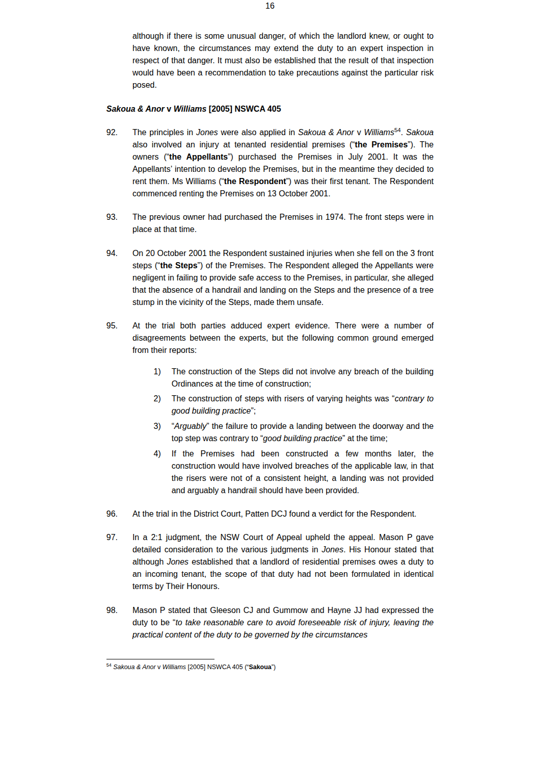16
although if there is some unusual danger, of which the landlord knew, or ought to have known, the circumstances may extend the duty to an expert inspection in respect of that danger. It must also be established that the result of that inspection would have been a recommendation to take precautions against the particular risk posed.
Sakoua & Anor v Williams [2005] NSWCA 405
92. The principles in Jones were also applied in Sakoua & Anor v Williams54. Sakoua also involved an injury at tenanted residential premises (“the Premises”). The owners (“the Appellants”) purchased the Premises in July 2001. It was the Appellants’ intention to develop the Premises, but in the meantime they decided to rent them. Ms Williams (“the Respondent”) was their first tenant. The Respondent commenced renting the Premises on 13 October 2001.
93. The previous owner had purchased the Premises in 1974. The front steps were in place at that time.
94. On 20 October 2001 the Respondent sustained injuries when she fell on the 3 front steps (“the Steps”) of the Premises. The Respondent alleged the Appellants were negligent in failing to provide safe access to the Premises, in particular, she alleged that the absence of a handrail and landing on the Steps and the presence of a tree stump in the vicinity of the Steps, made them unsafe.
95. At the trial both parties adduced expert evidence. There were a number of disagreements between the experts, but the following common ground emerged from their reports:
1) The construction of the Steps did not involve any breach of the building Ordinances at the time of construction;
2) The construction of steps with risers of varying heights was “contrary to good building practice”;
3)“Arguably” the failure to provide a landing between the doorway and the top step was contrary to “good building practice” at the time;
4) If the Premises had been constructed a few months later, the construction would have involved breaches of the applicable law, in that the risers were not of a consistent height, a landing was not provided and arguably a handrail should have been provided.
96. At the trial in the District Court, Patten DCJ found a verdict for the Respondent.
97. In a 2:1 judgment, the NSW Court of Appeal upheld the appeal. Mason P gave detailed consideration to the various judgments in Jones. His Honour stated that although Jones established that a landlord of residential premises owes a duty to an incoming tenant, the scope of that duty had not been formulated in identical terms by Their Honours.
98. Mason P stated that Gleeson CJ and Gummow and Hayne JJ had expressed the duty to be “to take reasonable care to avoid foreseeable risk of injury, leaving the practical content of the duty to be governed by the circumstances
54 Sakoua & Anor v Williams [2005] NSWCA 405 (“Sakoua”)